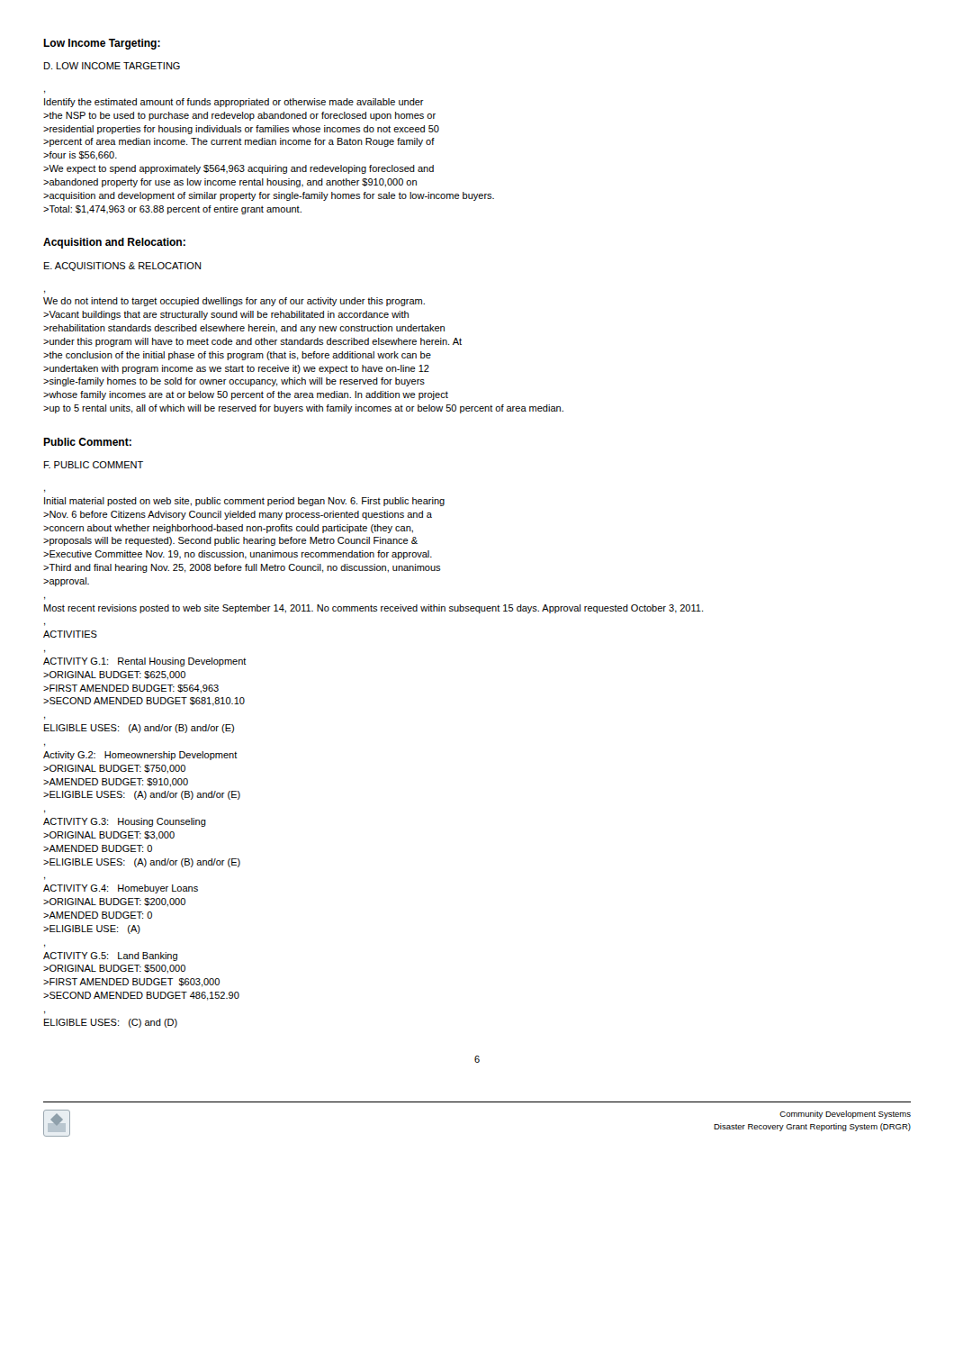Low Income Targeting:
D. LOW INCOME TARGETING
,
Identify the estimated amount of funds appropriated or otherwise made available under
>the NSP to be used to purchase and redevelop abandoned or foreclosed upon homes or
>residential properties for housing individuals or families whose incomes do not exceed 50
>percent of area median income. The current median income for a Baton Rouge family of
>four is $56,660.
>We expect to spend approximately $564,963 acquiring and redeveloping foreclosed and
>abandoned property for use as low income rental housing, and another $910,000 on
>acquisition and development of similar property for single-family homes for sale to low-income buyers.
>Total: $1,474,963 or 63.88 percent of entire grant amount.
Acquisition and Relocation:
E. ACQUISITIONS & RELOCATION
,
We do not intend to target occupied dwellings for any of our activity under this program.
>Vacant buildings that are structurally sound will be rehabilitated in accordance with
>rehabilitation standards described elsewhere herein, and any new construction undertaken
>under this program will have to meet code and other standards described elsewhere herein. At
>the conclusion of the initial phase of this program (that is, before additional work can be
>undertaken with program income as we start to receive it) we expect to have on-line 12
>single-family homes to be sold for owner occupancy, which will be reserved for buyers
>whose family incomes are at or below 50 percent of the area median. In addition we project
>up to 5 rental units, all of which will be reserved for buyers with family incomes at or below 50 percent of area median.
Public Comment:
F. PUBLIC COMMENT
,
Initial material posted on web site, public comment period began Nov. 6. First public hearing
>Nov. 6 before Citizens Advisory Council yielded many process-oriented questions and a
>concern about whether neighborhood-based non-profits could participate (they can,
>proposals will be requested). Second public hearing before Metro Council Finance &
>Executive Committee Nov. 19, no discussion, unanimous recommendation for approval.
>Third and final hearing Nov. 25, 2008 before full Metro Council, no discussion, unanimous
>approval.
,
Most recent revisions posted to web site September 14, 2011. No comments received within subsequent 15 days. Approval requested October 3, 2011.
,
ACTIVITIES
,
ACTIVITY G.1: Rental Housing Development
>ORIGINAL BUDGET: $625,000
>FIRST AMENDED BUDGET: $564,963
>SECOND AMENDED BUDGET $681,810.10
,
ELIGIBLE USES: (A) and/or (B) and/or (E)
,
Activity G.2: Homeownership Development
>ORIGINAL BUDGET: $750,000
>AMENDED BUDGET: $910,000
>ELIGIBLE USES: (A) and/or (B) and/or (E)
,
ACTIVITY G.3: Housing Counseling
>ORIGINAL BUDGET: $3,000
>AMENDED BUDGET: 0
>ELIGIBLE USES: (A) and/or (B) and/or (E)
,
ACTIVITY G.4: Homebuyer Loans
>ORIGINAL BUDGET: $200,000
>AMENDED BUDGET: 0
>ELIGIBLE USE: (A)
,
ACTIVITY G.5: Land Banking
>ORIGINAL BUDGET: $500,000
>FIRST AMENDED BUDGET $603,000
>SECOND AMENDED BUDGET 486,152.90
,
ELIGIBLE USES: (C) and (D)
6
Community Development Systems
Disaster Recovery Grant Reporting System (DRGR)